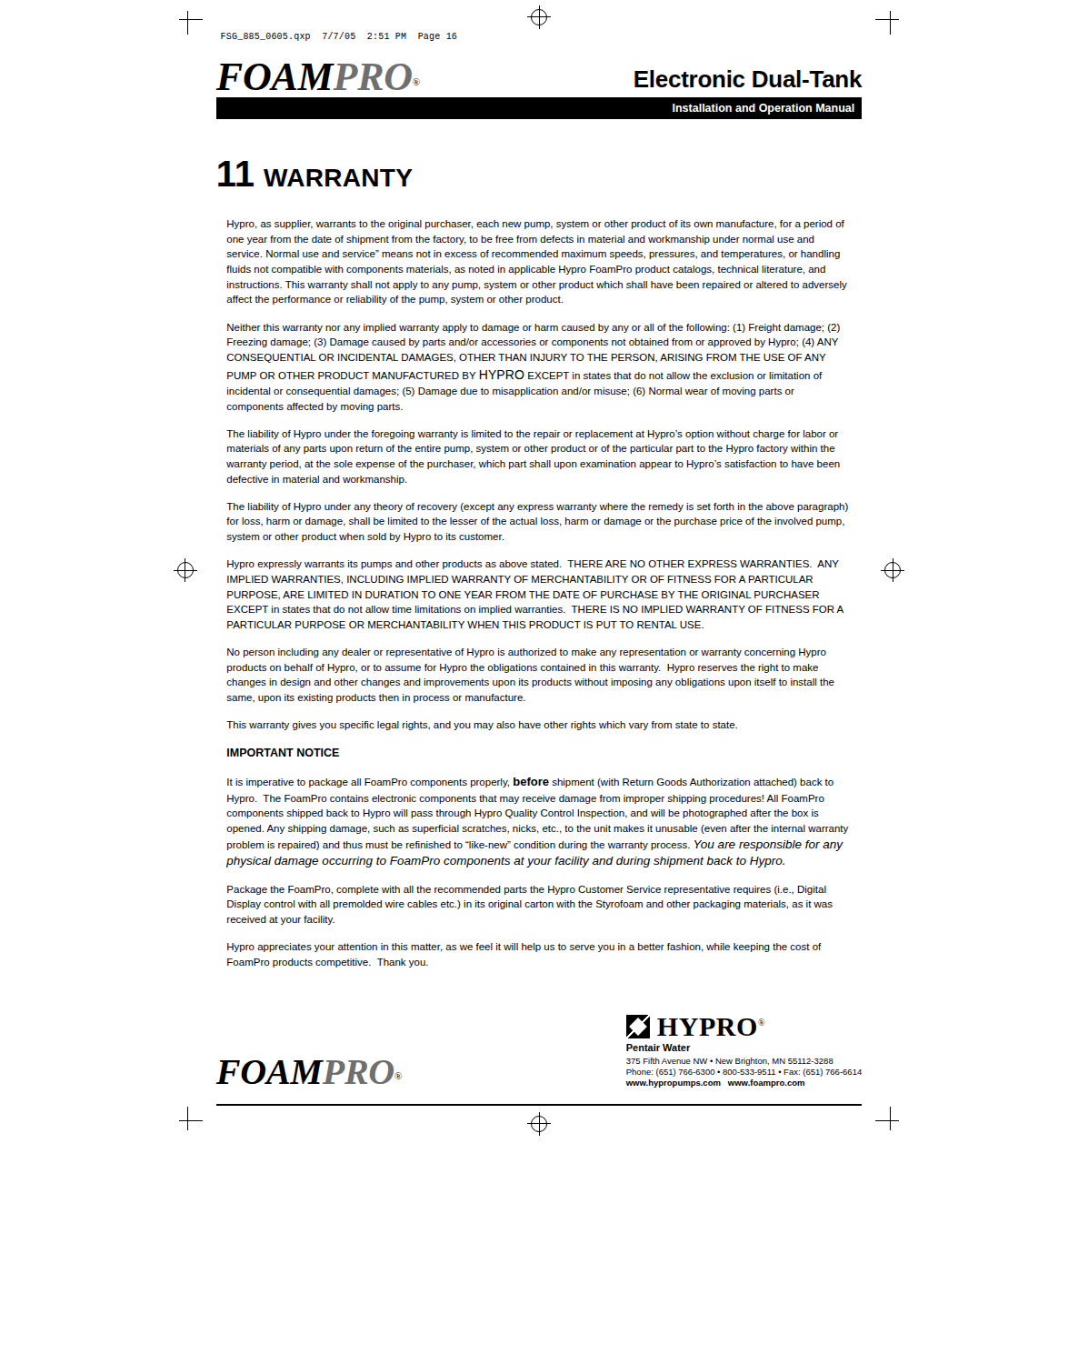FSG_885_0605.qxp 7/7/05 2:51 PM Page 16
FOAM PRO®
Electronic Dual-Tank
Installation and Operation Manual
11 WARRANTY
Hypro, as supplier, warrants to the original purchaser, each new pump, system or other product of its own manufacture, for a period of one year from the date of shipment from the factory, to be free from defects in material and workmanship under normal use and service. Normal use and service” means not in excess of recommended maximum speeds, pressures, and temperatures, or handling fluids not compatible with components materials, as noted in applicable Hypro FoamPro product catalogs, technical literature, and instructions. This warranty shall not apply to any pump, system or other product which shall have been repaired or altered to adversely affect the performance or reliability of the pump, system or other product.
Neither this warranty nor any implied warranty apply to damage or harm caused by any or all of the following: (1) Freight damage; (2) Freezing damage; (3) Damage caused by parts and/or accessories or components not obtained from or approved by Hypro; (4) ANY CONSEQUENTIAL OR INCIDENTAL DAMAGES, OTHER THAN INJURY TO THE PERSON, ARISING FROM THE USE OF ANY PUMP OR OTHER PRODUCT MANUFACTURED BY HYPRO EXCEPT in states that do not allow the exclusion or limitation of incidental or consequential damages; (5) Damage due to misapplication and/or misuse; (6) Normal wear of moving parts or components affected by moving parts.
The liability of Hypro under the foregoing warranty is limited to the repair or replacement at Hypro’s option without charge for labor or materials of any parts upon return of the entire pump, system or other product or of the particular part to the Hypro factory within the warranty period, at the sole expense of the purchaser, which part shall upon examination appear to Hypro’s satisfaction to have been defective in material and workmanship.
The liability of Hypro under any theory of recovery (except any express warranty where the remedy is set forth in the above paragraph) for loss, harm or damage, shall be limited to the lesser of the actual loss, harm or damage or the purchase price of the involved pump, system or other product when sold by Hypro to its customer.
Hypro expressly warrants its pumps and other products as above stated. THERE ARE NO OTHER EXPRESS WARRANTIES. ANY IMPLIED WARRANTIES, INCLUDING IMPLIED WARRANTY OF MERCHANTABILITY OR OF FITNESS FOR A PARTICULAR PURPOSE, ARE LIMITED IN DURATION TO ONE YEAR FROM THE DATE OF PURCHASE BY THE ORIGINAL PURCHASER EXCEPT in states that do not allow time limitations on implied warranties. THERE IS NO IMPLIED WARRANTY OF FITNESS FOR A PARTICULAR PURPOSE OR MERCHANTABILITY WHEN THIS PRODUCT IS PUT TO RENTAL USE.
No person including any dealer or representative of Hypro is authorized to make any representation or warranty concerning Hypro products on behalf of Hypro, or to assume for Hypro the obligations contained in this warranty. Hypro reserves the right to make changes in design and other changes and improvements upon its products without imposing any obligations upon itself to install the same, upon its existing products then in process or manufacture.
This warranty gives you specific legal rights, and you may also have other rights which vary from state to state.
IMPORTANT NOTICE
It is imperative to package all FoamPro components properly, before shipment (with Return Goods Authorization attached) back to Hypro. The FoamPro contains electronic components that may receive damage from improper shipping procedures! All FoamPro components shipped back to Hypro will pass through Hypro Quality Control Inspection, and will be photographed after the box is opened. Any shipping damage, such as superficial scratches, nicks, etc., to the unit makes it unusable (even after the internal warranty problem is repaired) and thus must be refinished to “like-new” condition during the warranty process. You are responsible for any physical damage occurring to FoamPro components at your facility and during shipment back to Hypro.
Package the FoamPro, complete with all the recommended parts the Hypro Customer Service representative requires (i.e., Digital Display control with all premolded wire cables etc.) in its original carton with the Styrofoam and other packaging materials, as it was received at your facility.
Hypro appreciates your attention in this matter, as we feel it will help us to serve you in a better fashion, while keeping the cost of FoamPro products competitive. Thank you.
FOAM PRO®
HYPRO®
Pentair Water
375 Fifth Avenue NW • New Brighton, MN 55112-3288
Phone: (651) 766-6300 • 800-533-9511 • Fax: (651) 766-6614
www.hypropumps.com www.foampro.com